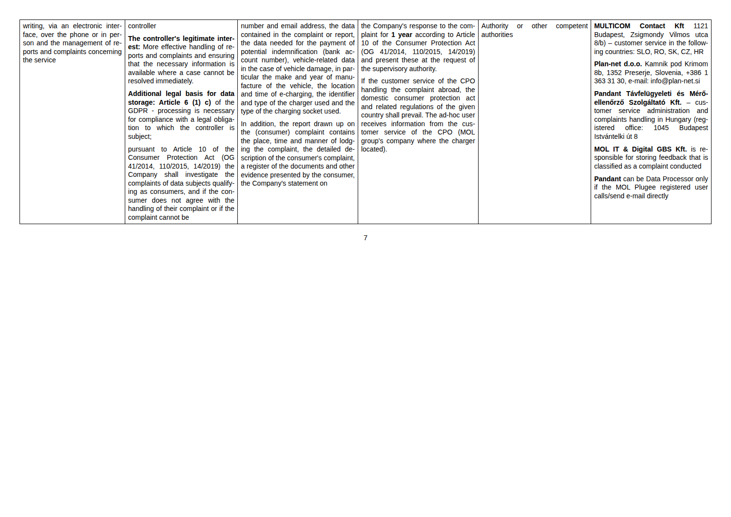| writing, via an electronic interface, over the phone or in person and the management of reports and complaints concerning the service | controller The controller's legitimate interest: More effective handling of reports and complaints and ensuring that the necessary information is available where a case cannot be resolved immediately. Additional legal basis for data storage: Article 6 (1) c) of the GDPR - processing is necessary for compliance with a legal obligation to which the controller is subject; pursuant to Article 10 of the Consumer Protection Act (OG 41/2014, 110/2015, 14/2019) the Company shall investigate the complaints of data subjects qualifying as consumers, and if the consumer does not agree with the handling of their complaint or if the complaint cannot be | number and email address, the data contained in the complaint or report, the data needed for the payment of potential indemnification (bank account number), vehicle-related data in the case of vehicle damage, in particular the make and year of manufacture of the vehicle, the location and time of e-charging, the identifier and type of the charger used and the type of the charging socket used. In addition, the report drawn up on the (consumer) complaint contains the place, time and manner of lodging the complaint, the detailed description of the consumer's complaint, a register of the documents and other evidence presented by the consumer, the Company's statement on | the Company's response to the complaint for 1 year according to Article 10 of the Consumer Protection Act (OG 41/2014, 110/2015, 14/2019) and present these at the request of the supervisory authority. If the customer service of the CPO handling the complaint abroad, the domestic consumer protection act and related regulations of the given country shall prevail. The ad-hoc user receives information from the customer service of the CPO (MOL group's company where the charger located). | Authority or other competent authorities | MULTICOM Contact Kft 1121 Budapest, Zsigmondy Vilmos utca 8/b) – customer service in the following countries: SLO, RO, SK, CZ, HR Plan-net d.o.o. Kamnik pod Krimom 8b, 1352 Preserje, Slovenia, +386 1 363 31 30, e-mail: info@plan-net.si Pandant Távfelügyeleti és Mérő-ellenőrző Szolgáltató Kft. – customer service administration and complaints handling in Hungary (registered office: 1045 Budapest Istvántelki út 8 MOL IT & Digital GBS Kft. is responsible for storing feedback that is classified as a complaint conducted Pandant can be Data Processor only if the MOL Plugee registered user calls/send e-mail directly |
7